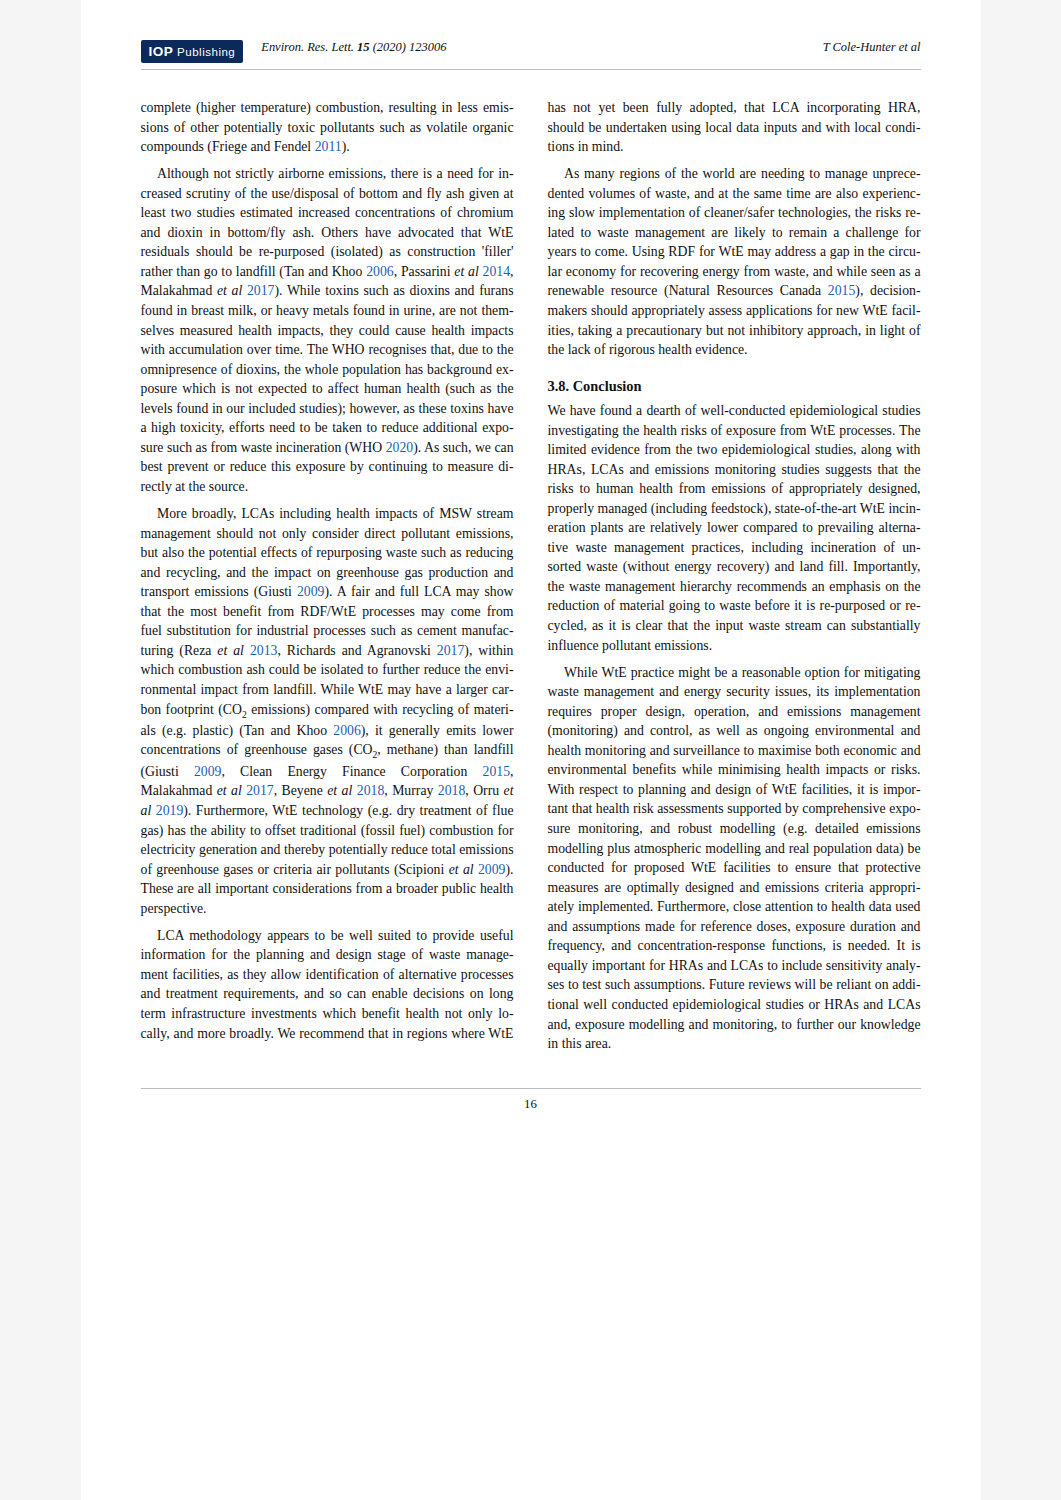IOP Publishing Environ. Res. Lett. 15 (2020) 123006 T Cole-Hunter et al
complete (higher temperature) combustion, resulting in less emissions of other potentially toxic pollutants such as volatile organic compounds (Friege and Fendel 2011).
Although not strictly airborne emissions, there is a need for increased scrutiny of the use/disposal of bottom and fly ash given at least two studies estimated increased concentrations of chromium and dioxin in bottom/fly ash. Others have advocated that WtE residuals should be re-purposed (isolated) as construction 'filler' rather than go to landfill (Tan and Khoo 2006, Passarini et al 2014, Malakahmad et al 2017). While toxins such as dioxins and furans found in breast milk, or heavy metals found in urine, are not themselves measured health impacts, they could cause health impacts with accumulation over time. The WHO recognises that, due to the omnipresence of dioxins, the whole population has background exposure which is not expected to affect human health (such as the levels found in our included studies); however, as these toxins have a high toxicity, efforts need to be taken to reduce additional exposure such as from waste incineration (WHO 2020). As such, we can best prevent or reduce this exposure by continuing to measure directly at the source.
More broadly, LCAs including health impacts of MSW stream management should not only consider direct pollutant emissions, but also the potential effects of repurposing waste such as reducing and recycling, and the impact on greenhouse gas production and transport emissions (Giusti 2009). A fair and full LCA may show that the most benefit from RDF/WtE processes may come from fuel substitution for industrial processes such as cement manufacturing (Reza et al 2013, Richards and Agranovski 2017), within which combustion ash could be isolated to further reduce the environmental impact from landfill. While WtE may have a larger carbon footprint (CO2 emissions) compared with recycling of materials (e.g. plastic) (Tan and Khoo 2006), it generally emits lower concentrations of greenhouse gases (CO2, methane) than landfill (Giusti 2009, Clean Energy Finance Corporation 2015, Malakahmad et al 2017, Beyene et al 2018, Murray 2018, Orru et al 2019). Furthermore, WtE technology (e.g. dry treatment of flue gas) has the ability to offset traditional (fossil fuel) combustion for electricity generation and thereby potentially reduce total emissions of greenhouse gases or criteria air pollutants (Scipioni et al 2009). These are all important considerations from a broader public health perspective.
LCA methodology appears to be well suited to provide useful information for the planning and design stage of waste management facilities, as they allow identification of alternative processes and treatment requirements, and so can enable decisions on long term infrastructure investments which benefit health not only locally, and more broadly. We recommend that in regions where WtE has not yet been fully adopted, that LCA incorporating HRA, should be undertaken using local data inputs and with local conditions in mind.
As many regions of the world are needing to manage unprecedented volumes of waste, and at the same time are also experiencing slow implementation of cleaner/safer technologies, the risks related to waste management are likely to remain a challenge for years to come. Using RDF for WtE may address a gap in the circular economy for recovering energy from waste, and while seen as a renewable resource (Natural Resources Canada 2015), decision-makers should appropriately assess applications for new WtE facilities, taking a precautionary but not inhibitory approach, in light of the lack of rigorous health evidence.
3.8. Conclusion
We have found a dearth of well-conducted epidemiological studies investigating the health risks of exposure from WtE processes. The limited evidence from the two epidemiological studies, along with HRAs, LCAs and emissions monitoring studies suggests that the risks to human health from emissions of appropriately designed, properly managed (including feedstock), state-of-the-art WtE incineration plants are relatively lower compared to prevailing alternative waste management practices, including incineration of unsorted waste (without energy recovery) and land fill. Importantly, the waste management hierarchy recommends an emphasis on the reduction of material going to waste before it is re-purposed or recycled, as it is clear that the input waste stream can substantially influence pollutant emissions.
While WtE practice might be a reasonable option for mitigating waste management and energy security issues, its implementation requires proper design, operation, and emissions management (monitoring) and control, as well as ongoing environmental and health monitoring and surveillance to maximise both economic and environmental benefits while minimising health impacts or risks. With respect to planning and design of WtE facilities, it is important that health risk assessments supported by comprehensive exposure monitoring, and robust modelling (e.g. detailed emissions modelling plus atmospheric modelling and real population data) be conducted for proposed WtE facilities to ensure that protective measures are optimally designed and emissions criteria appropriately implemented. Furthermore, close attention to health data used and assumptions made for reference doses, exposure duration and frequency, and concentration-response functions, is needed. It is equally important for HRAs and LCAs to include sensitivity analyses to test such assumptions. Future reviews will be reliant on additional well conducted epidemiological studies or HRAs and LCAs and, exposure modelling and monitoring, to further our knowledge in this area.
16